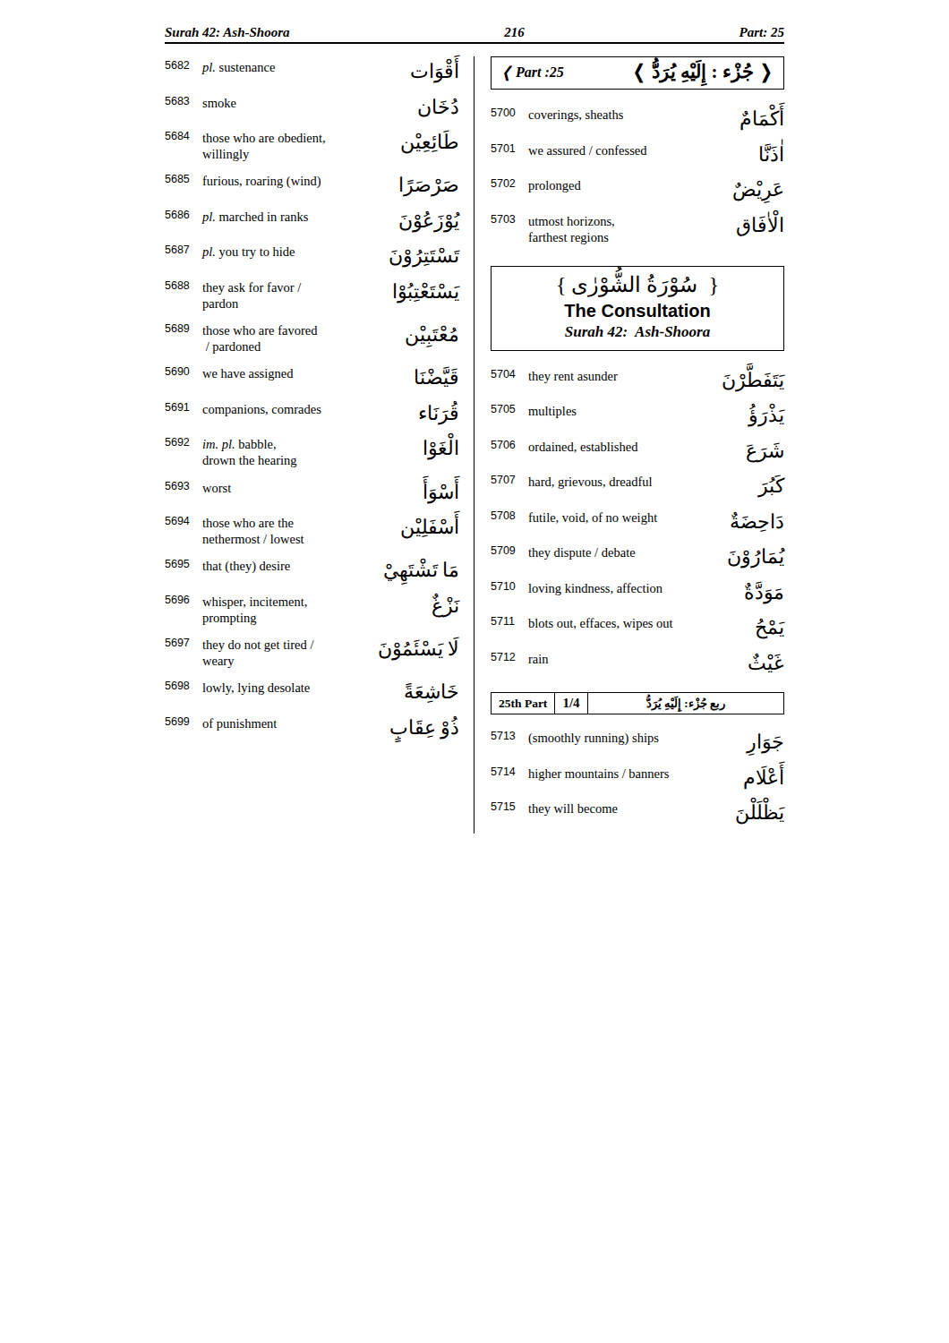Surah 42: Ash-Shoora 216 Part: 25
| 5682 | pl. sustenance | أَقْوَات |
| 5683 | smoke | دُخَان |
| 5684 | those who are obedient, willingly | طَائِعِيْن |
| 5685 | furious, roaring (wind) | صَرْصَرًا |
| 5686 | pl. marched in ranks | يُوْزَعُوْنَ |
| 5687 | pl. you try to hide | تَسْتَتِرُوْنَ |
| 5688 | they ask for favor / pardon | يَسْتَعْتِبُوْا |
| 5689 | those who are favored / pardoned | مُعْتَبِيْن |
| 5690 | we have assigned | قَيَّضْنَا |
| 5691 | companions, comrades | قُرَنَاء |
| 5692 | im. pl. babble, drown the hearing | الْغَوْا |
| 5693 | worst | أَسْوَأَ |
| 5694 | those who are the nethermost / lowest | أَسْفَلِيْن |
| 5695 | that (they) desire | مَا تَشْتَهِيْ |
| 5696 | whisper, incitement, prompting | نَزْغٌ |
| 5697 | they do not get tired / weary | لَا يَسْئَمُوْنَ |
| 5698 | lowly, lying desolate | خَاشِعَةً |
| 5699 | of punishment | ذُوْ عِقَابٍ |
❬ Part :25 ❬ جُزْء : إِلَيْهِ يُرَدُّ ❭
| 5700 | coverings, sheaths | أَكْمَامٌ |
| 5701 | we assured / confessed | اٰذَنَّا |
| 5702 | prolonged | عَرِيْضٌ |
| 5703 | utmost horizons, farthest regions | الْاٰفَاق |
{ سُوْرَةُ الشُّوْرٰى }
The Consultation
Surah 42: Ash-Shoora
| 5704 | they rent asunder | يَتَفَطَّرْنَ |
| 5705 | multiples | يَذْرَؤُ |
| 5706 | ordained, established | شَرَعَ |
| 5707 | hard, grievous, dreadful | كَبُرَ |
| 5708 | futile, void, of no weight | دَاحِضَةٌ |
| 5709 | they dispute / debate | يُمَارُوْنَ |
| 5710 | loving kindness, affection | مَوَدَّةٌ |
| 5711 | blots out, effaces, wipes out | يَمْحُ |
| 5712 | rain | غَيْثٌ |
25th Part 1/4 ربع جُزْء: إِلَيْهِ يُرَدُّ
| 5713 | (smoothly running) ships | جَوَارِ |
| 5714 | higher mountains / banners | أَعْلَام |
| 5715 | they will become | يَظْلَلْنَ |